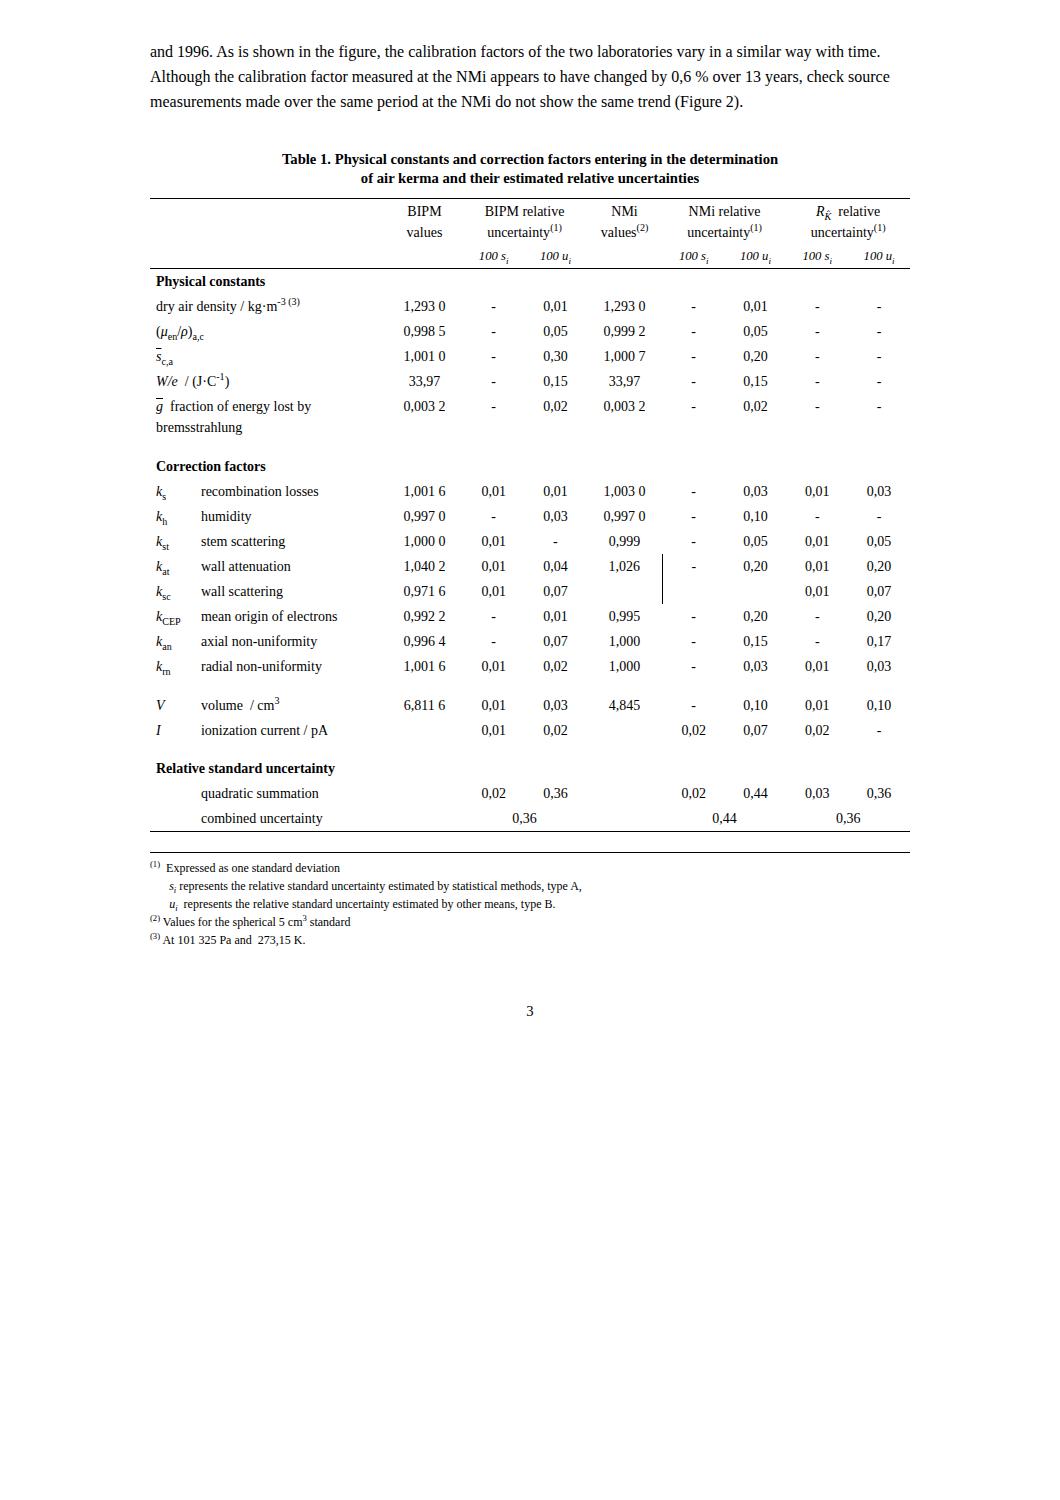and 1996. As is shown in the figure, the calibration factors of the two laboratories vary in a similar way with time. Although the calibration factor measured at the NMi appears to have changed by 0,6 % over 13 years, check source measurements made over the same period at the NMi do not show the same trend (Figure 2).
Table 1. Physical constants and correction factors entering in the determination of air kerma and their estimated relative uncertainties
| | BIPM values | BIPM relative uncertainty (1) | NMi values (2) | NMi relative uncertainty (1) | R K̂ relative uncertainty (1) |
| --- | --- | --- | --- | --- | --- |
| | | 100 s i | 100 u i | | 100 s i | 100 u i | 100 s i | 100 u i |
| Physical constants | |
| dry air density / kg·m -3 (3) | 1,293 0 | - | 0,01 | 1,293 0 | - | 0,01 | - | - |
| ( μ en / ρ ) a,c | 0,998 5 | - | 0,05 | 0,999 2 | - | 0,05 | - | - |
| s c,a | 1,001 0 | - | 0,30 | 1,000 7 | - | 0,20 | - | - |
| W/e / (J·C -1 ) | 33,97 | - | 0,15 | 33,97 | - | 0,15 | - | - |
| g fraction of energy lost by bremsstrahlung | 0,003 2 | - | 0,02 | 0,003 2 | - | 0,02 | - | - |
| Correction factors | |
| k s | recombination losses | 1,001 6 | 0,01 | 0,01 | 1,003 0 | - | 0,03 | 0,01 | 0,03 |
| k h | humidity | 0,997 0 | - | 0,03 | 0,997 0 | - | 0,10 | - | - |
| k st | stem scattering | 1,000 0 | 0,01 | - | 0,999 | - | 0,05 | 0,01 | 0,05 |
| k at | wall attenuation | 1,040 2 | 0,01 | 0,04 | 1,026 | - | 0,20 | 0,01 | 0,20 |
| k sc | wall scattering | 0,971 6 | 0,01 | 0,07 | | | | 0,01 | 0,07 |
| k CEP | mean origin of electrons | 0,992 2 | - | 0,01 | 0,995 | - | 0,20 | - | 0,20 |
| k an | axial non-uniformity | 0,996 4 | - | 0,07 | 1,000 | - | 0,15 | - | 0,17 |
| k rn | radial non-uniformity | 1,001 6 | 0,01 | 0,02 | 1,000 | - | 0,03 | 0,01 | 0,03 |
| V | volume / cm 3 | 6,811 6 | 0,01 | 0,03 | 4,845 | - | 0,10 | 0,01 | 0,10 |
| I | ionization current / pA | | 0,01 | 0,02 | | 0,02 | 0,07 | 0,02 | - |
| Relative standard uncertainty | |
| | quadratic summation | | 0,02 | 0,36 | | 0,02 | 0,44 | 0,03 | 0,36 |
| | combined uncertainty | | 0,36 | | 0,44 | 0,36 |
(1) Expressed as one standard deviation
si represents the relative standard uncertainty estimated by statistical methods, type A,
ui represents the relative standard uncertainty estimated by other means, type B.
(2) Values for the spherical 5 cm3 standard
(3) At 101 325 Pa and 273,15 K.
3